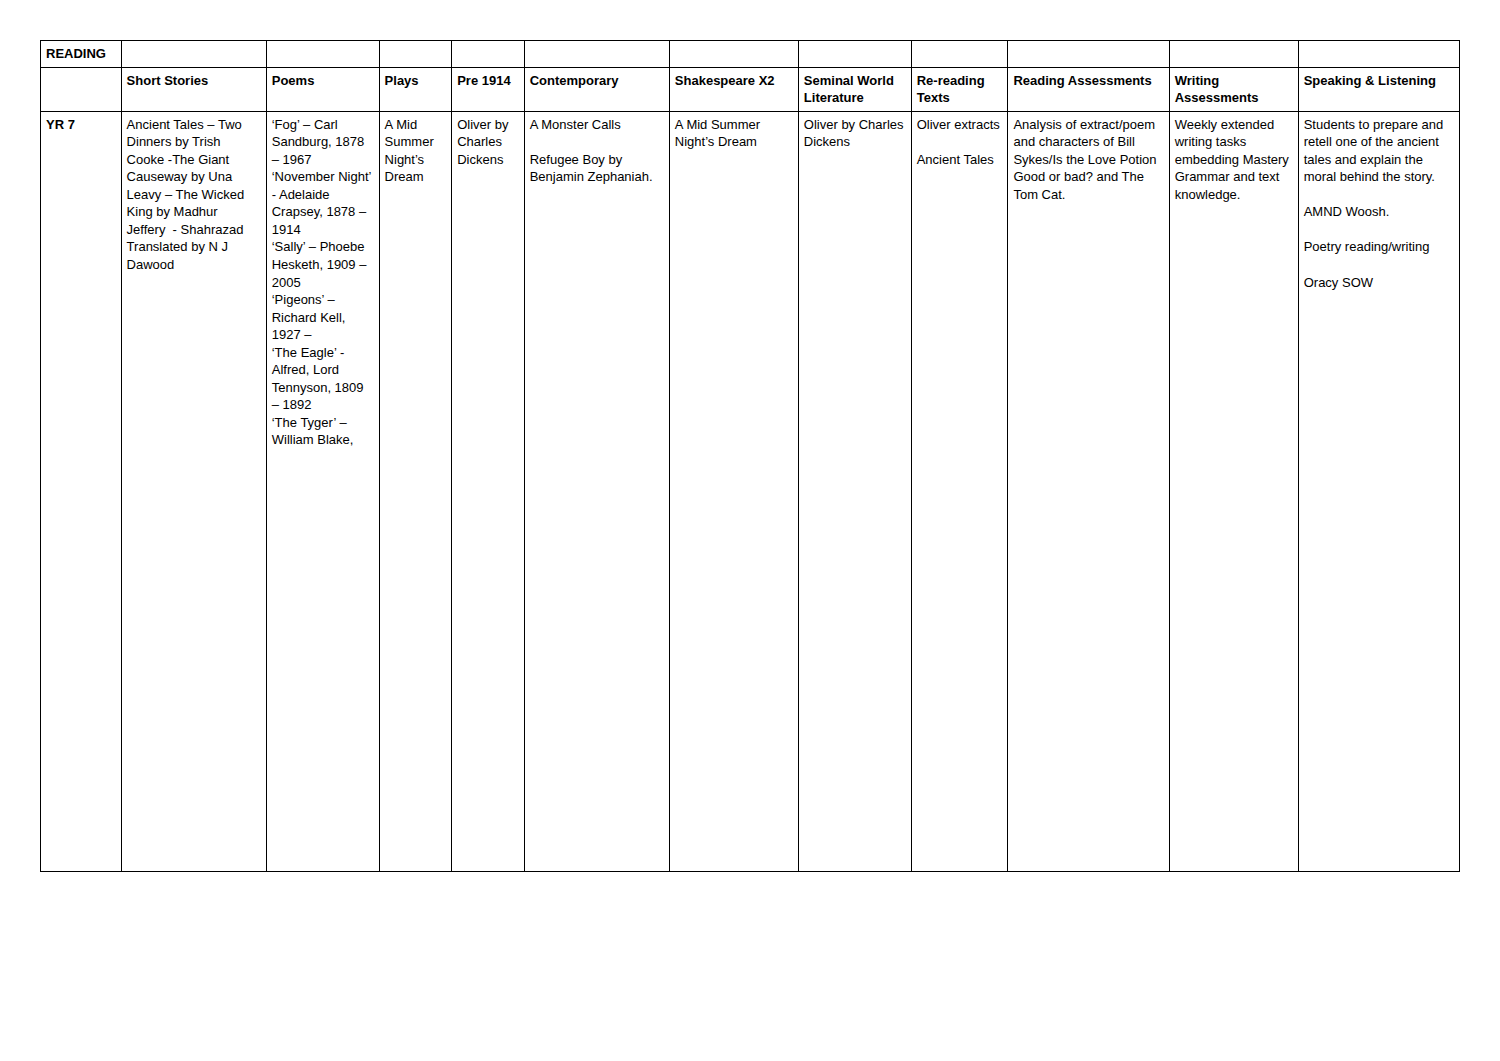| READING | | | | | | | | | | | |
| --- | --- | --- | --- | --- | --- | --- | --- | --- | --- | --- | --- |
| | Short Stories | Poems | Plays | Pre 1914 | Contemporary | Shakespeare X2 | Seminal World Literature | Re-reading Texts | Reading Assessments | Writing Assessments | Speaking & Listening |
| YR 7 | Ancient Tales – Two Dinners by Trish Cooke -The Giant Causeway by Una Leavy – The Wicked King by Madhur Jeffery - Shahrazad Translated by N J Dawood | ‘Fog’ – Carl Sandburg, 1878 – 1967 ‘November Night’ - Adelaide Crapsey, 1878 – 1914 ‘Sally’ – Phoebe Hesketh, 1909 – 2005 ‘Pigeons’ – Richard Kell, 1927 – ‘The Eagle’ - Alfred, Lord Tennyson, 1809 – 1892 ‘The Tyger’ – William Blake, | A Mid Summer Night’s Dream | Oliver by Charles Dickens | A Monster Calls Refugee Boy by Benjamin Zephaniah. | A Mid Summer Night’s Dream | Oliver by Charles Dickens | Oliver extracts Ancient Tales | Analysis of extract/poem and characters of Bill Sykes/Is the Love Potion Good or bad? and The Tom Cat. | Weekly extended writing tasks embedding Mastery Grammar and text knowledge. | Students to prepare and retell one of the ancient tales and explain the moral behind the story. AMND Woosh. Poetry reading/writing Oracy SOW |